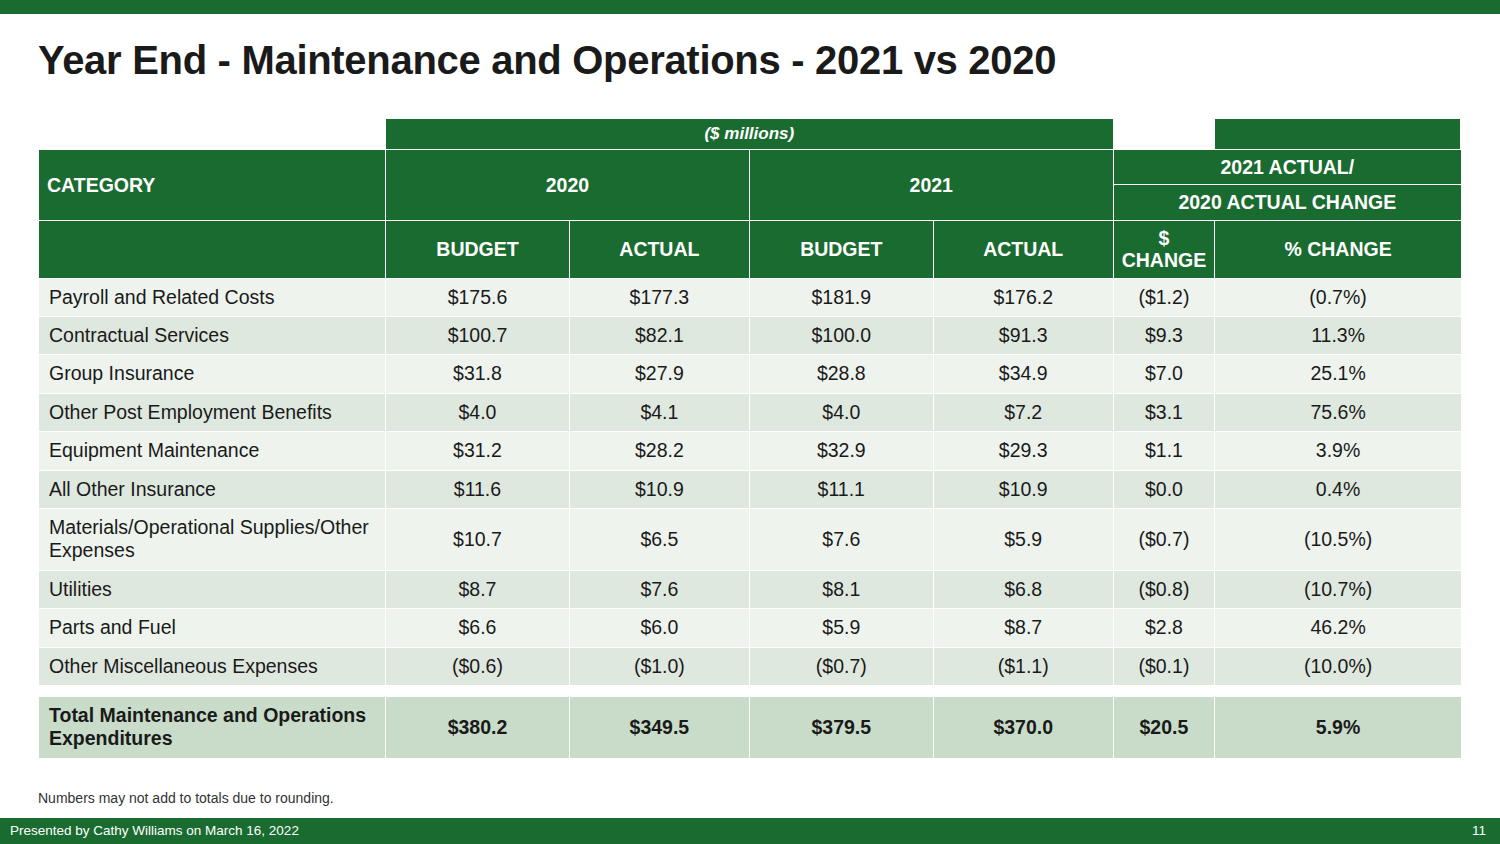Year End - Maintenance and Operations - 2021 vs 2020
| | ($ millions) | |
| --- | --- | --- |
| CATEGORY | ($ millions) | |
| --- | --- | --- |
| 2020 | 2021 | |
| | ($ millions) | |
| --- | --- | --- |
| CATEGORY | 2020 | 2021 | |
| | ($ millions) | |
| --- | --- | --- |
| CATEGORY | 2020 | 2021 | |
| | ($ millions) | |
| --- | --- | --- |
| CATEGORY | 2020 | 2021 | 2021 ACTUAL/ |
| 2020 ACTUAL CHANGE |
| | BUDGET | ACTUAL | BUDGET | ACTUAL | $ CHANGE | % CHANGE |
| Payroll and Related Costs | $175.6 | $177.3 | $181.9 | $176.2 | ($1.2) | (0.7%) |
| Contractual Services | $100.7 | $82.1 | $100.0 | $91.3 | $9.3 | 11.3% |
| Group Insurance | $31.8 | $27.9 | $28.8 | $34.9 | $7.0 | 25.1% |
| Other Post Employment Benefits | $4.0 | $4.1 | $4.0 | $7.2 | $3.1 | 75.6% |
| Equipment Maintenance | $31.2 | $28.2 | $32.9 | $29.3 | $1.1 | 3.9% |
| All Other Insurance | $11.6 | $10.9 | $11.1 | $10.9 | $0.0 | 0.4% |
| Materials/Operational Supplies/Other Expenses | $10.7 | $6.5 | $7.6 | $5.9 | ($0.7) | (10.5%) |
| Utilities | $8.7 | $7.6 | $8.1 | $6.8 | ($0.8) | (10.7%) |
| Parts and Fuel | $6.6 | $6.0 | $5.9 | $8.7 | $2.8 | 46.2% |
| Other Miscellaneous Expenses | ($0.6) | ($1.0) | ($0.7) | ($1.1) | ($0.1) | (10.0%) |
| Total Maintenance and Operations Expenditures | $380.2 | $349.5 | $379.5 | $370.0 | $20.5 | 5.9% |
Numbers may not add to totals due to rounding.
Presented by Cathy Williams on March 16, 2022 11